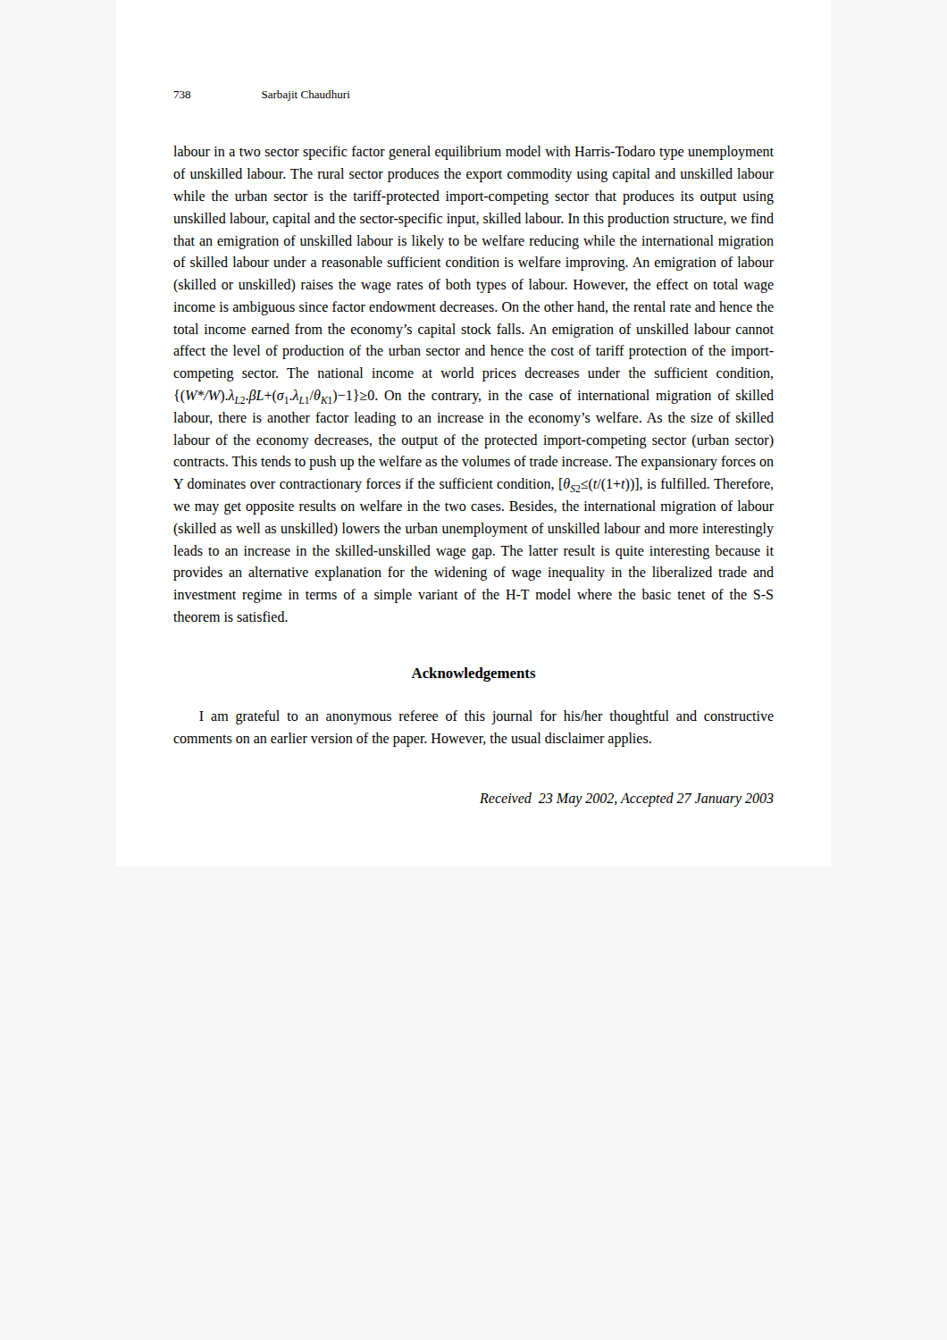738 Sarbajit Chaudhuri
labour in a two sector specific factor general equilibrium model with Harris-Todaro type unemployment of unskilled labour. The rural sector produces the export commodity using capital and unskilled labour while the urban sector is the tariff-protected import-competing sector that produces its output using unskilled labour, capital and the sector-specific input, skilled labour. In this production structure, we find that an emigration of unskilled labour is likely to be welfare reducing while the international migration of skilled labour under a reasonable sufficient condition is welfare improving. An emigration of labour (skilled or unskilled) raises the wage rates of both types of labour. However, the effect on total wage income is ambiguous since factor endowment decreases. On the other hand, the rental rate and hence the total income earned from the economy’s capital stock falls. An emigration of unskilled labour cannot affect the level of production of the urban sector and hence the cost of tariff protection of the import-competing sector. The national income at world prices decreases under the sufficient condition, {(W*/W).λL2.βL+(σ1.λL1/θK1)−1}≥0. On the contrary, in the case of international migration of skilled labour, there is another factor leading to an increase in the economy’s welfare. As the size of skilled labour of the economy decreases, the output of the protected import-competing sector (urban sector) contracts. This tends to push up the welfare as the volumes of trade increase. The expansionary forces on Y dominates over contractionary forces if the sufficient condition, [θS2≤(t/(1+t))], is fulfilled. Therefore, we may get opposite results on welfare in the two cases. Besides, the international migration of labour (skilled as well as unskilled) lowers the urban unemployment of unskilled labour and more interestingly leads to an increase in the skilled-unskilled wage gap. The latter result is quite interesting because it provides an alternative explanation for the widening of wage inequality in the liberalized trade and investment regime in terms of a simple variant of the H-T model where the basic tenet of the S-S theorem is satisfied.
Acknowledgements
I am grateful to an anonymous referee of this journal for his/her thoughtful and constructive comments on an earlier version of the paper. However, the usual disclaimer applies.
Received 23 May 2002, Accepted 27 January 2003